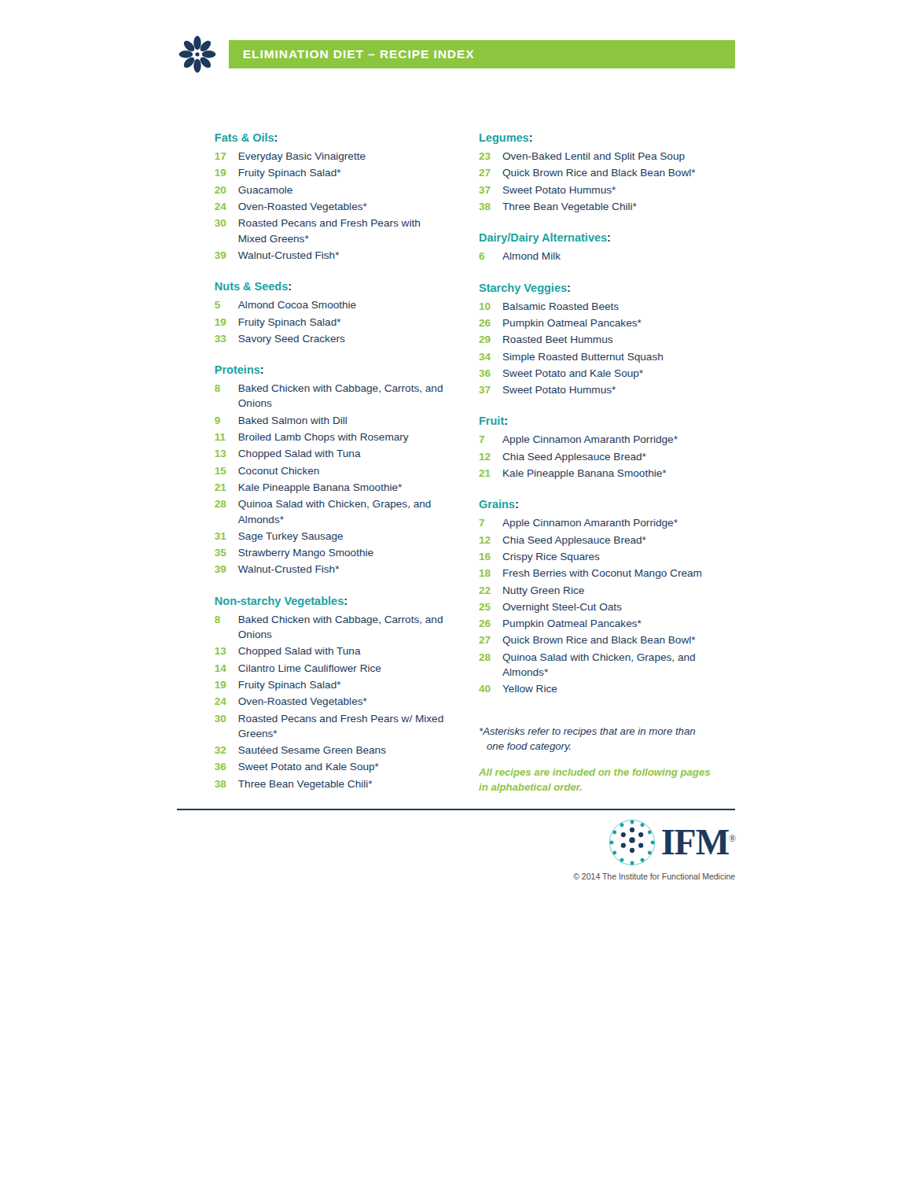Elimination Diet – Recipe Index
Fats & Oils:
17 Everyday Basic Vinaigrette
19 Fruity Spinach Salad*
20 Guacamole
24 Oven-Roasted Vegetables*
30 Roasted Pecans and Fresh Pears with Mixed Greens*
39 Walnut-Crusted Fish*
Nuts & Seeds:
5 Almond Cocoa Smoothie
19 Fruity Spinach Salad*
33 Savory Seed Crackers
Proteins:
8 Baked Chicken with Cabbage, Carrots, and Onions
9 Baked Salmon with Dill
11 Broiled Lamb Chops with Rosemary
13 Chopped Salad with Tuna
15 Coconut Chicken
21 Kale Pineapple Banana Smoothie*
28 Quinoa Salad with Chicken, Grapes, and Almonds*
31 Sage Turkey Sausage
35 Strawberry Mango Smoothie
39 Walnut-Crusted Fish*
Non-starchy Vegetables:
8 Baked Chicken with Cabbage, Carrots, and Onions
13 Chopped Salad with Tuna
14 Cilantro Lime Cauliflower Rice
19 Fruity Spinach Salad*
24 Oven-Roasted Vegetables*
30 Roasted Pecans and Fresh Pears w/ Mixed Greens*
32 Sautéed Sesame Green Beans
36 Sweet Potato and Kale Soup*
38 Three Bean Vegetable Chili*
Legumes:
23 Oven-Baked Lentil and Split Pea Soup
27 Quick Brown Rice and Black Bean Bowl*
37 Sweet Potato Hummus*
38 Three Bean Vegetable Chili*
Dairy/Dairy Alternatives:
6 Almond Milk
Starchy Veggies:
10 Balsamic Roasted Beets
26 Pumpkin Oatmeal Pancakes*
29 Roasted Beet Hummus
34 Simple Roasted Butternut Squash
36 Sweet Potato and Kale Soup*
37 Sweet Potato Hummus*
Fruit:
7 Apple Cinnamon Amaranth Porridge*
12 Chia Seed Applesauce Bread*
21 Kale Pineapple Banana Smoothie*
Grains:
7 Apple Cinnamon Amaranth Porridge*
12 Chia Seed Applesauce Bread*
16 Crispy Rice Squares
18 Fresh Berries with Coconut Mango Cream
22 Nutty Green Rice
25 Overnight Steel-Cut Oats
26 Pumpkin Oatmeal Pancakes*
27 Quick Brown Rice and Black Bean Bowl*
28 Quinoa Salad with Chicken, Grapes, and Almonds*
40 Yellow Rice
*Asterisks refer to recipes that are in more than one food category. All recipes are included on the following pages in alphabetical order.
IFM®
© 2014 The Institute for Functional Medicine